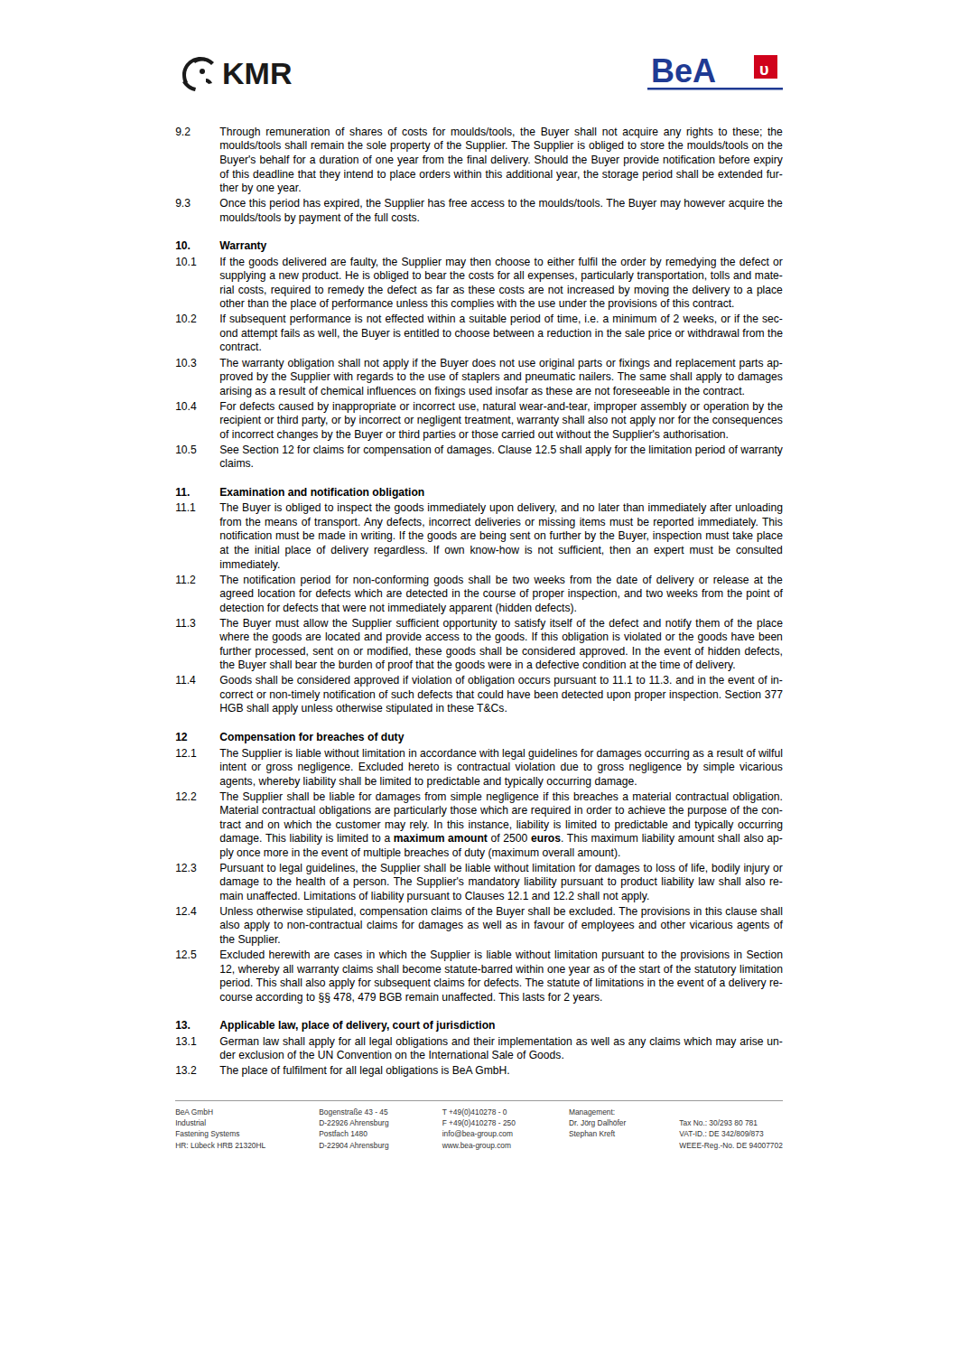KMR
BeA ᴜ
9.2
Through remuneration of shares of costs for moulds/tools, the Buyer shall not acquire any rights to these; the moulds/tools shall remain the sole property of the Supplier. The Supplier is obliged to store the moulds/tools on the Buyer's behalf for a duration of one year from the final delivery. Should the Buyer provide notification before expiry of this deadline that they intend to place orders within this additional year, the storage period shall be extended further by one year.
9.3
Once this period has expired, the Supplier has free access to the moulds/tools. The Buyer may however acquire the moulds/tools by payment of the full costs.
10.
Warranty
10.1
If the goods delivered are faulty, the Supplier may then choose to either fulfil the order by remedying the defect or supplying a new product. He is obliged to bear the costs for all expenses, particularly transportation, tolls and material costs, required to remedy the defect as far as these costs are not increased by moving the delivery to a place other than the place of performance unless this complies with the use under the provisions of this contract.
10.2
If subsequent performance is not effected within a suitable period of time, i.e. a minimum of 2 weeks, or if the second attempt fails as well, the Buyer is entitled to choose between a reduction in the sale price or withdrawal from the contract.
10.3
The warranty obligation shall not apply if the Buyer does not use original parts or fixings and replacement parts approved by the Supplier with regards to the use of staplers and pneumatic nailers. The same shall apply to damages arising as a result of chemical influences on fixings used insofar as these are not foreseeable in the contract.
10.4
For defects caused by inappropriate or incorrect use, natural wear-and-tear, improper assembly or operation by the recipient or third party, or by incorrect or negligent treatment, warranty shall also not apply nor for the consequences of incorrect changes by the Buyer or third parties or those carried out without the Supplier's authorisation.
10.5
See Section 12 for claims for compensation of damages. Clause 12.5 shall apply for the limitation period of warranty claims.
11.
Examination and notification obligation
11.1
The Buyer is obliged to inspect the goods immediately upon delivery, and no later than immediately after unloading from the means of transport. Any defects, incorrect deliveries or missing items must be reported immediately. This notification must be made in writing. If the goods are being sent on further by the Buyer, inspection must take place at the initial place of delivery regardless. If own know-how is not sufficient, then an expert must be consulted immediately.
11.2
The notification period for non-conforming goods shall be two weeks from the date of delivery or release at the agreed location for defects which are detected in the course of proper inspection, and two weeks from the point of detection for defects that were not immediately apparent (hidden defects).
11.3
The Buyer must allow the Supplier sufficient opportunity to satisfy itself of the defect and notify them of the place where the goods are located and provide access to the goods. If this obligation is violated or the goods have been further processed, sent on or modified, these goods shall be considered approved. In the event of hidden defects, the Buyer shall bear the burden of proof that the goods were in a defective condition at the time of delivery.
11.4
Goods shall be considered approved if violation of obligation occurs pursuant to 11.1 to 11.3. and in the event of incorrect or non-timely notification of such defects that could have been detected upon proper inspection. Section 377 HGB shall apply unless otherwise stipulated in these T&Cs.
12
Compensation for breaches of duty
12.1
The Supplier is liable without limitation in accordance with legal guidelines for damages occurring as a result of wilful intent or gross negligence. Excluded hereto is contractual violation due to gross negligence by simple vicarious agents, whereby liability shall be limited to predictable and typically occurring damage.
12.2
The Supplier shall be liable for damages from simple negligence if this breaches a material contractual obligation. Material contractual obligations are particularly those which are required in order to achieve the purpose of the contract and on which the customer may rely. In this instance, liability is limited to predictable and typically occurring damage. This liability is limited to a maximum amount of 2500 euros. This maximum liability amount shall also apply once more in the event of multiple breaches of duty (maximum overall amount).
12.3
Pursuant to legal guidelines, the Supplier shall be liable without limitation for damages to loss of life, bodily injury or damage to the health of a person. The Supplier's mandatory liability pursuant to product liability law shall also remain unaffected. Limitations of liability pursuant to Clauses 12.1 and 12.2 shall not apply.
12.4
Unless otherwise stipulated, compensation claims of the Buyer shall be excluded. The provisions in this clause shall also apply to non-contractual claims for damages as well as in favour of employees and other vicarious agents of the Supplier.
12.5
Excluded herewith are cases in which the Supplier is liable without limitation pursuant to the provisions in Section 12, whereby all warranty claims shall become statute-barred within one year as of the start of the statutory limitation period. This shall also apply for subsequent claims for defects. The statute of limitations in the event of a delivery recourse according to §§ 478, 479 BGB remain unaffected. This lasts for 2 years.
13.
Applicable law, place of delivery, court of jurisdiction
13.1
German law shall apply for all legal obligations and their implementation as well as any claims which may arise under exclusion of the UN Convention on the International Sale of Goods.
13.2
The place of fulfilment for all legal obligations is BeA GmbH.
BeA GmbH
Industrial
Fastening Systems
HR: Lübeck HRB 21320HL
Bogenstraße 43 - 45
D-22926 Ahrensburg
Postfach 1480
D-22904 Ahrensburg
T +49(0)410278 - 0
F +49(0)410278 - 250
info@bea-group.com
www.bea-group.com
Management:
Dr. Jörg Dalhöfer
Stephan Kreft
Tax No.: 30/293 80 781
VAT-ID.: DE 342/809/873
WEEE-Reg.-No. DE 94007702